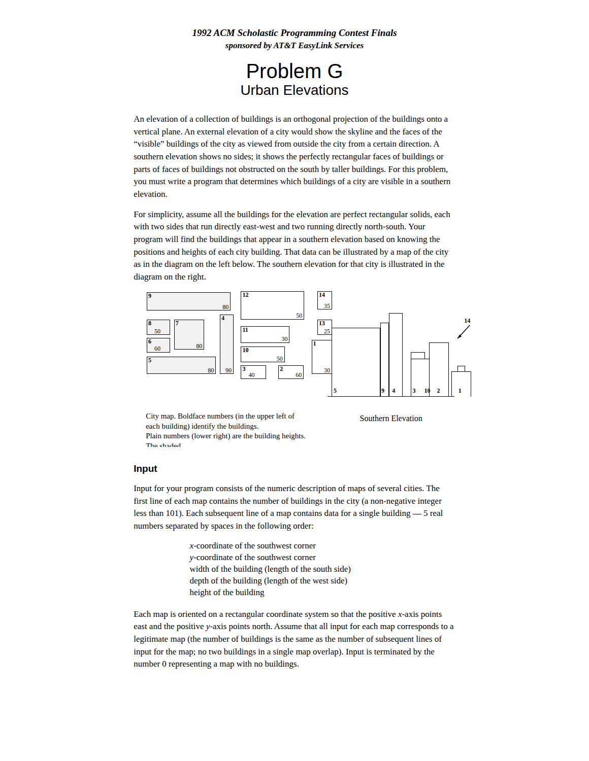1992 ACM Scholastic Programming Contest Finals
sponsored by AT&T EasyLink Services
Problem G
Urban Elevations
An elevation of a collection of buildings is an orthogonal projection of the buildings onto a vertical plane. An external elevation of a city would show the skyline and the faces of the “visible” buildings of the city as viewed from outside the city from a certain direction. A southern elevation shows no sides; it shows the perfectly rectangular faces of buildings or parts of faces of buildings not obstructed on the south by taller buildings. For this problem, you must write a program that determines which buildings of a city are visible in a southern elevation.
For simplicity, assume all the buildings for the elevation are perfect rectangular solids, each with two sides that run directly east-west and two running directly north-south. Your program will find the buildings that appear in a southern elevation based on knowing the positions and heights of each city building. That data can be illustrated by a map of the city as in the diagram on the left below. The southern elevation for that city is illustrated in the diagram on the right.
980
1250
1435
490
850
780
1325
1130
660
130
1050
580
340
260
5 9 4 3 10 2 1 14
City map. Boldface numbers (in the upper left of each building) identify the buildings.
Plain numbers (lower right) are the building heights.
The shaded
Southern Elevation
Input
Input for your program consists of the numeric description of maps of several cities. The first line of each map contains the number of buildings in the city (a non-negative integer less than 101). Each subsequent line of a map contains data for a single building — 5 real numbers separated by spaces in the following order:
x-coordinate of the southwest corner
y-coordinate of the southwest corner
width of the building (length of the south side)
depth of the building (length of the west side)
height of the building
Each map is oriented on a rectangular coordinate system so that the positive x-axis points east and the positive y-axis points north. Assume that all input for each map corresponds to a legitimate map (the number of buildings is the same as the number of subsequent lines of input for the map; no two buildings in a single map overlap). Input is terminated by the number 0 representing a map with no buildings.